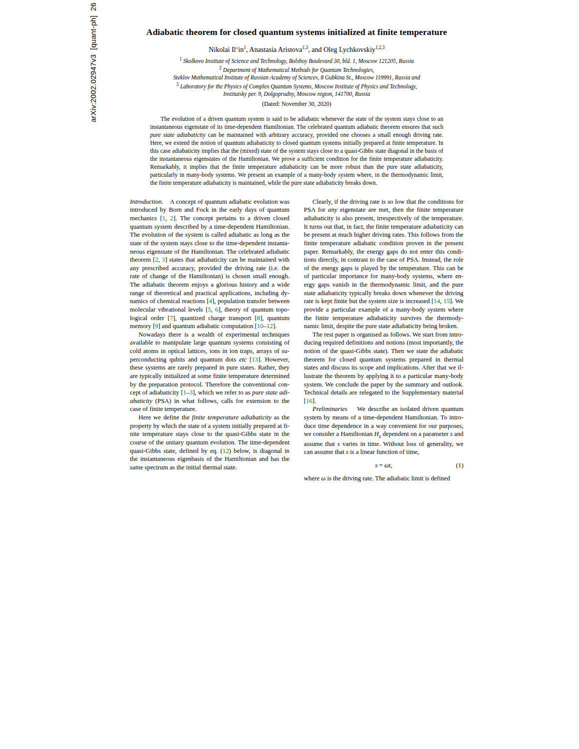arXiv:2002.02947v3 [quant-ph] 26 Nov 2020
Adiabatic theorem for closed quantum systems initialized at finite temperature
Nikolai Il‘in1, Anastasia Aristova1,3, and Oleg Lychkovskiy1,2,3
1 Skolkovo Institute of Science and Technology, Bolshoy Boulevard 30, bld. 1, Moscow 121205, Russia
2 Department of Mathematical Methods for Quantum Technologies,
Steklov Mathematical Institute of Russian Academy of Sciences, 8 Gubkina St., Moscow 119991, Russia and
3 Laboratory for the Physics of Complex Quantum Systems, Moscow Institute of Physics and Technology,
Institutsky per. 9, Dolgoprudny, Moscow region, 141700, Russia
(Dated: November 30, 2020)
The evolution of a driven quantum system is said to be adiabatic whenever the state of the system stays close to an instantaneous eigenstate of its time-dependent Hamiltonian. The celebrated quantum adiabatic theorem ensures that such pure state adiabaticity can be maintained with arbitrary accuracy, provided one chooses a small enough driving rate. Here, we extend the notion of quantum adiabaticity to closed quantum systems initially prepared at finite temperature. In this case adiabaticity implies that the (mixed) state of the system stays close to a quasi-Gibbs state diagonal in the basis of the instantaneous eigenstates of the Hamiltonian. We prove a sufficient condition for the finite temperature adiabaticity. Remarkably, it implies that the finite temperature adiabaticity can be more robust than the pure state adiabaticity, particularly in many-body systems. We present an example of a many-body system where, in the thermodynamic limit, the finite temperature adiabaticity is maintained, while the pure state adiabaticity breaks down.
Introduction. A concept of quantum adiabatic evolution was introduced by Born and Fock in the early days of quantum mechanics [1, 2]. The concept pertains to a driven closed quantum system described by a time-dependent Hamiltonian. The evolution of the system is called adiabatic as long as the state of the system stays close to the time-dependent instantaneous eigenstate of the Hamiltonian. The celebrated adiabatic theorem [2, 3] states that adiabaticity can be maintained with any prescribed accuracy, provided the driving rate (i.e. the rate of change of the Hamiltonian) is chosen small enough. The adiabatic theorem enjoys a glorious history and a wide range of theoretical and practical applications, including dynamics of chemical reactions [4], population transfer between molecular vibrational levels [5, 6], theory of quantum topological order [7], quantized charge transport [8], quantum memory [9] and quantum adiabatic computation [10–12].
Nowadays there is a wealth of experimental techniques available to manipulate large quantum systems consisting of cold atoms in optical lattices, ions in ion traps, arrays of superconducting qubits and quantum dots etc [13]. However, these systems are rarely prepared in pure states. Rather, they are typically initialized at some finite temperature determined by the preparation protocol. Therefore the conventional concept of adiabaticity [1–3], which we refer to as pure state adiabaticity (PSA) in what follows, calls for extension to the case of finite temperature.
Here we define the finite temperature adiabaticity as the property by which the state of a system initially prepared at finite temperature stays close to the quasi-Gibbs state in the course of the unitary quantum evolution. The time-dependent quasi-Gibbs state, defined by eq. (12) below, is diagonal in the instantaneous eigenbasis of the Hamiltonian and has the same spectrum as the initial thermal state.
Clearly, if the driving rate is so low that the conditions for PSA for any eigenstate are met, then the finite temperature adiabaticity is also present, irrespectively of the temperature. It turns out that, in fact, the finite temperature adiabaticity can be present at much higher driving rates. This follows from the finite temperature adiabatic condition proven in the present paper. Remarkably, the energy gaps do not enter this conditions directly, in contrast to the case of PSA. Instead, the role of the energy gaps is played by the temperature. This can be of particular importance for many-body systems, where energy gaps vanish in the thermodynamic limit, and the pure state adiabaticity typically breaks down whenever the driving rate is kept finite but the system size is increased [14, 15]. We provide a particular example of a many-body system where the finite temperature adiabaticity survives the thermodynamic limit, despite the pure state adiabaticity being broken.
The rest paper is organised as follows. We start from introducing required definitions and notions (most importantly, the notion of the quasi-Gibbs state). Then we state the adiabatic theorem for closed quantum systems prepared in thermal states and discuss its scope and implications. After that we illustrate the theorem by applying it to a particular many-body system. We conclude the paper by the summary and outlook. Technical details are relegated to the Supplementary material [16].
Preliminaries We describe an isolated driven quantum system by means of a time-dependent Hamiltonian. To introduce time dependence in a way convenient for our purposes, we consider a Hamiltonian Hs dependent on a parameter s and assume that s varies in time. Without loss of generality, we can assume that s is a linear function of time,
s = ωt, (1)
where ω is the driving rate. The adiabatic limit is defined